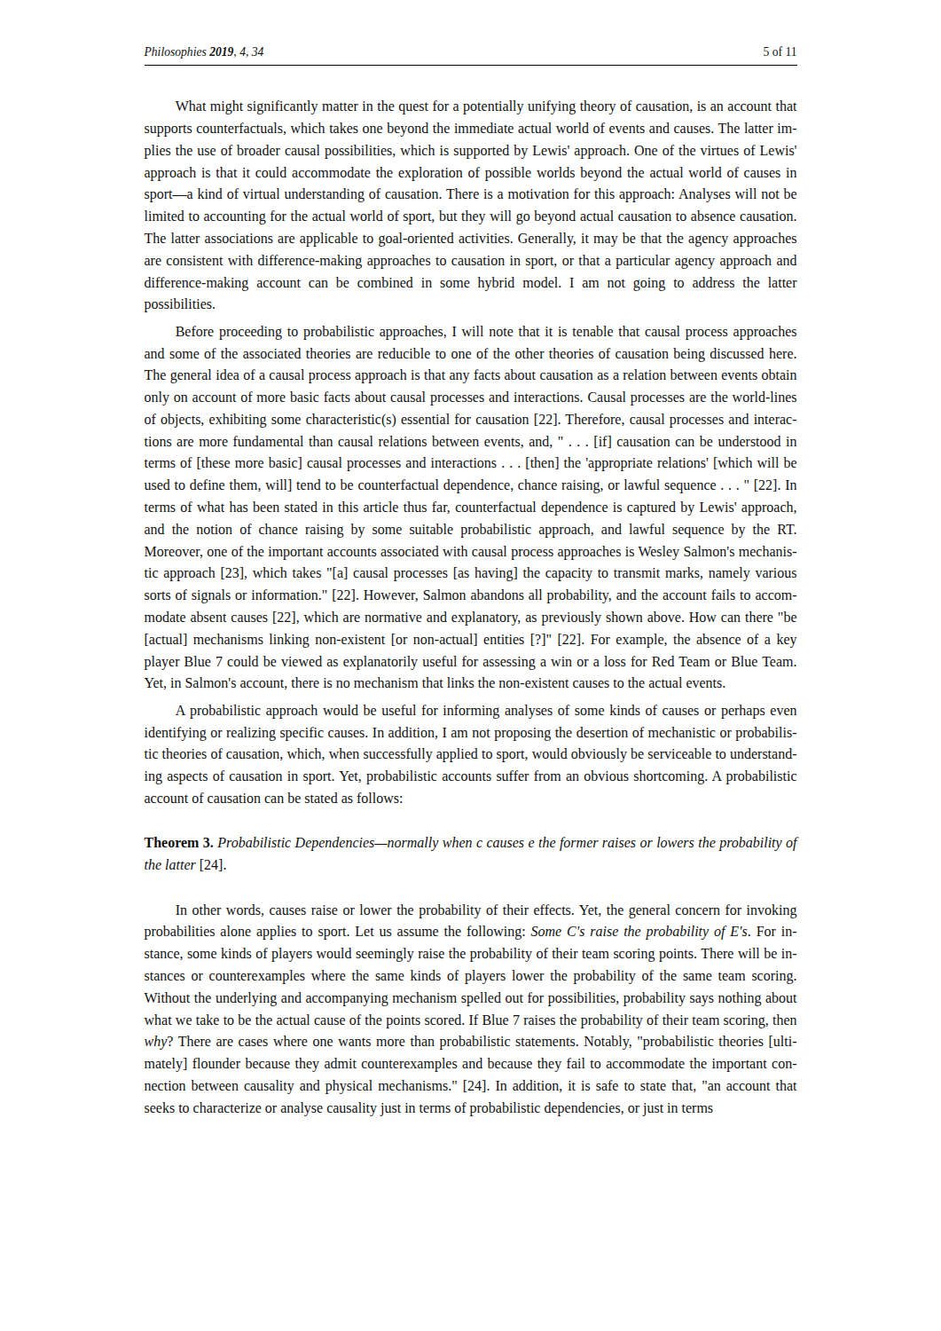Philosophies 2019, 4, 34 5 of 11
What might significantly matter in the quest for a potentially unifying theory of causation, is an account that supports counterfactuals, which takes one beyond the immediate actual world of events and causes. The latter implies the use of broader causal possibilities, which is supported by Lewis' approach. One of the virtues of Lewis' approach is that it could accommodate the exploration of possible worlds beyond the actual world of causes in sport—a kind of virtual understanding of causation. There is a motivation for this approach: Analyses will not be limited to accounting for the actual world of sport, but they will go beyond actual causation to absence causation. The latter associations are applicable to goal-oriented activities. Generally, it may be that the agency approaches are consistent with difference-making approaches to causation in sport, or that a particular agency approach and difference-making account can be combined in some hybrid model. I am not going to address the latter possibilities.
Before proceeding to probabilistic approaches, I will note that it is tenable that causal process approaches and some of the associated theories are reducible to one of the other theories of causation being discussed here. The general idea of a causal process approach is that any facts about causation as a relation between events obtain only on account of more basic facts about causal processes and interactions. Causal processes are the world-lines of objects, exhibiting some characteristic(s) essential for causation [22]. Therefore, causal processes and interactions are more fundamental than causal relations between events, and, " . . . [if] causation can be understood in terms of [these more basic] causal processes and interactions . . . [then] the 'appropriate relations' [which will be used to define them, will] tend to be counterfactual dependence, chance raising, or lawful sequence . . . " [22]. In terms of what has been stated in this article thus far, counterfactual dependence is captured by Lewis' approach, and the notion of chance raising by some suitable probabilistic approach, and lawful sequence by the RT. Moreover, one of the important accounts associated with causal process approaches is Wesley Salmon's mechanistic approach [23], which takes "[a] causal processes [as having] the capacity to transmit marks, namely various sorts of signals or information." [22]. However, Salmon abandons all probability, and the account fails to accommodate absent causes [22], which are normative and explanatory, as previously shown above. How can there "be [actual] mechanisms linking non-existent [or non-actual] entities [?]" [22]. For example, the absence of a key player Blue 7 could be viewed as explanatorily useful for assessing a win or a loss for Red Team or Blue Team. Yet, in Salmon's account, there is no mechanism that links the non-existent causes to the actual events.
A probabilistic approach would be useful for informing analyses of some kinds of causes or perhaps even identifying or realizing specific causes. In addition, I am not proposing the desertion of mechanistic or probabilistic theories of causation, which, when successfully applied to sport, would obviously be serviceable to understanding aspects of causation in sport. Yet, probabilistic accounts suffer from an obvious shortcoming. A probabilistic account of causation can be stated as follows:
Theorem 3. Probabilistic Dependencies—normally when c causes e the former raises or lowers the probability of the latter [24].
In other words, causes raise or lower the probability of their effects. Yet, the general concern for invoking probabilities alone applies to sport. Let us assume the following: Some C's raise the probability of E's. For instance, some kinds of players would seemingly raise the probability of their team scoring points. There will be instances or counterexamples where the same kinds of players lower the probability of the same team scoring. Without the underlying and accompanying mechanism spelled out for possibilities, probability says nothing about what we take to be the actual cause of the points scored. If Blue 7 raises the probability of their team scoring, then why? There are cases where one wants more than probabilistic statements. Notably, "probabilistic theories [ultimately] flounder because they admit counterexamples and because they fail to accommodate the important connection between causality and physical mechanisms." [24]. In addition, it is safe to state that, "an account that seeks to characterize or analyse causality just in terms of probabilistic dependencies, or just in terms